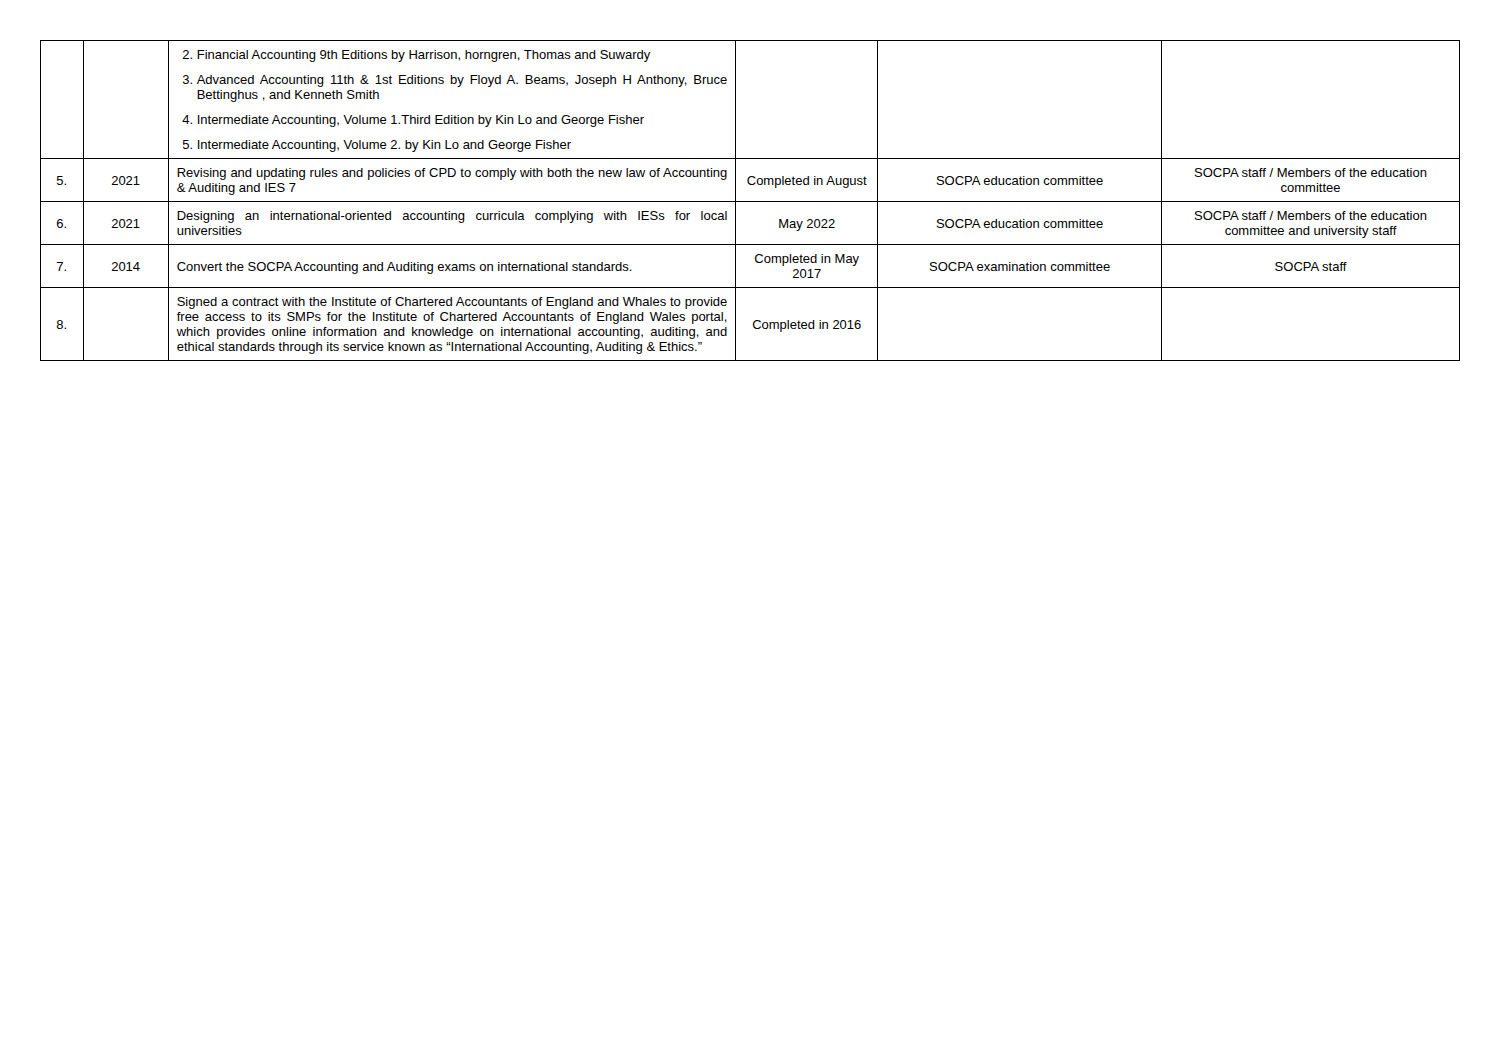| | | Financial Accounting 9th Editions by Harrison, horngren, Thomas and Suwardy Advanced Accounting 11th & 1st Editions by Floyd A. Beams, Joseph H Anthony, Bruce Bettinghus , and Kenneth Smith Intermediate Accounting, Volume 1.Third Edition by Kin Lo and George Fisher Intermediate Accounting, Volume 2. by Kin Lo and George Fisher | | | |
| 5. | 2021 | Revising and updating rules and policies of CPD to comply with both the new law of Accounting & Auditing and IES 7 | Completed in August | SOCPA education committee | SOCPA staff / Members of the education committee |
| 6. | 2021 | Designing an international-oriented accounting curricula complying with IESs for local universities | May 2022 | SOCPA education committee | SOCPA staff / Members of the education committee and university staff |
| 7. | 2014 | Convert the SOCPA Accounting and Auditing exams on international standards. | Completed in May 2017 | SOCPA examination committee | SOCPA staff |
| 8. | | Signed a contract with the Institute of Chartered Accountants of England and Whales to provide free access to its SMPs for the Institute of Chartered Accountants of England Wales portal, which provides online information and knowledge on international accounting, auditing, and ethical standards through its service known as “International Accounting, Auditing & Ethics.” | Completed in 2016 | | |